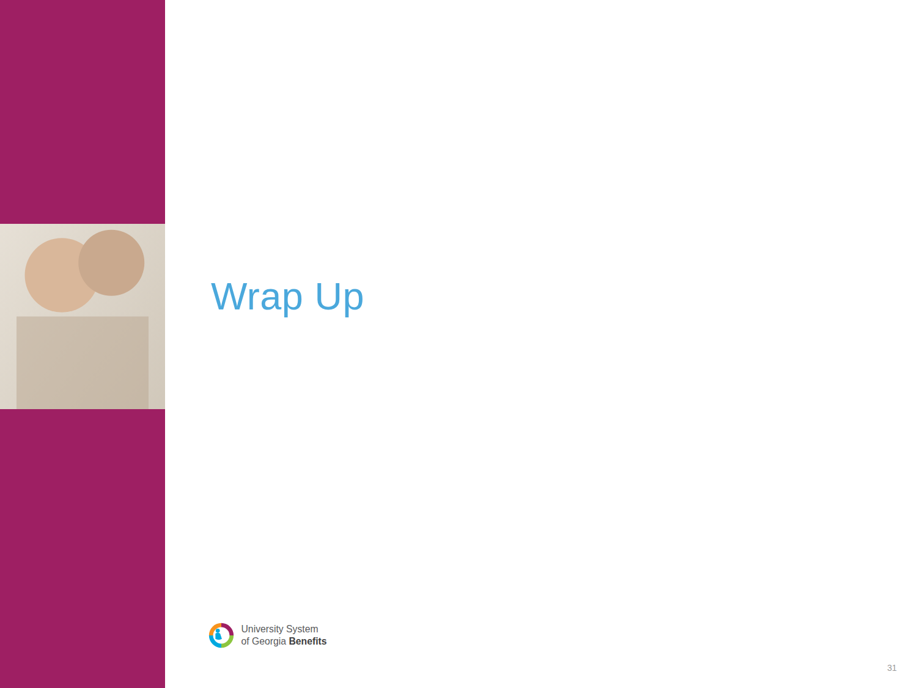Wrap Up
University System
of Georgia Benefits
31